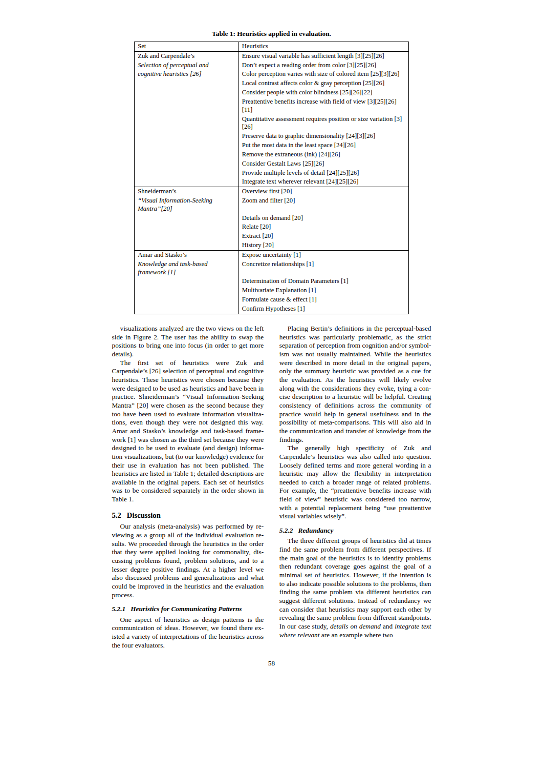Table 1: Heuristics applied in evaluation.
| Set | Heuristics |
| Zuk and Carpendale’s | Ensure visual variable has sufficient length [3][25][26] |
| Selection of perceptual and | Don’t expect a reading order from color [3][25][26] |
| cognitive heuristics [26] | Color perception varies with size of colored item [25][3][26] |
| | Local contrast affects color & gray perception [25][26] |
| | Consider people with color blindness [25][26][22] |
| | Preattentive benefits increase with field of view [3][25][26][11] |
| | Quantitative assessment requires position or size variation [3][26] |
| | Preserve data to graphic dimensionality [24][3][26] |
| | Put the most data in the least space [24][26] |
| | Remove the extraneous (ink) [24][26] |
| | Consider Gestalt Laws [25][26] |
| | Provide multiple levels of detail [24][25][26] |
| | Integrate text wherever relevant [24][25][26] |
| Shneiderman’s | Overview first [20] |
| “Visual Information-Seeking Mantra”[20] | Zoom and filter [20] |
| | Details on demand [20] |
| | Relate [20] |
| | Extract [20] |
| | History [20] |
| Amar and Stasko’s | Expose uncertainty [1] |
| Knowledge and task-based framework [1] | Concretize relationships [1] |
| | Determination of Domain Parameters [1] |
| | Multivariate Explanation [1] |
| | Formulate cause & effect [1] |
| | Confirm Hypotheses [1] |
visualizations analyzed are the two views on the left side in Figure 2. The user has the ability to swap the positions to bring one into focus (in order to get more details).
The first set of heuristics were Zuk and Carpendale’s [26] selection of perceptual and cognitive heuristics. These heuristics were chosen because they were designed to be used as heuristics and have been in practice. Shneiderman’s “Visual Information-Seeking Mantra” [20] were chosen as the second because they too have been used to evaluate information visualizations, even though they were not designed this way. Amar and Stasko’s knowledge and task-based framework [1] was chosen as the third set because they were designed to be used to evaluate (and design) information visualizations, but (to our knowledge) evidence for their use in evaluation has not been published. The heuristics are listed in Table 1; detailed descriptions are available in the original papers. Each set of heuristics was to be considered separately in the order shown in Table 1.
5.2 Discussion
Our analysis (meta-analysis) was performed by reviewing as a group all of the individual evaluation results. We proceeded through the heuristics in the order that they were applied looking for commonality, discussing problems found, problem solutions, and to a lesser degree positive findings. At a higher level we also discussed problems and generalizations and what could be improved in the heuristics and the evaluation process.
5.2.1 Heuristics for Communicating Patterns
One aspect of heuristics as design patterns is the communication of ideas. However, we found there existed a variety of interpretations of the heuristics across the four evaluators.
Placing Bertin’s definitions in the perceptual-based heuristics was particularly problematic, as the strict separation of perception from cognition and/or symbolism was not usually maintained. While the heuristics were described in more detail in the original papers, only the summary heuristic was provided as a cue for the evaluation. As the heuristics will likely evolve along with the considerations they evoke, tying a concise description to a heuristic will be helpful. Creating consistency of definitions across the community of practice would help in general usefulness and in the possibility of meta-comparisons. This will also aid in the communication and transfer of knowledge from the findings.
The generally high specificity of Zuk and Carpendale’s heuristics was also called into question. Loosely defined terms and more general wording in a heuristic may allow the flexibility in interpretation needed to catch a broader range of related problems. For example, the “preattentive benefits increase with field of view” heuristic was considered too narrow, with a potential replacement being “use preattentive visual variables wisely”.
5.2.2 Redundancy
The three different groups of heuristics did at times find the same problem from different perspectives. If the main goal of the heuristics is to identify problems then redundant coverage goes against the goal of a minimal set of heuristics. However, if the intention is to also indicate possible solutions to the problems, then finding the same problem via different heuristics can suggest different solutions. Instead of redundancy we can consider that heuristics may support each other by revealing the same problem from different standpoints. In our case study, details on demand and integrate text where relevant are an example where two
58